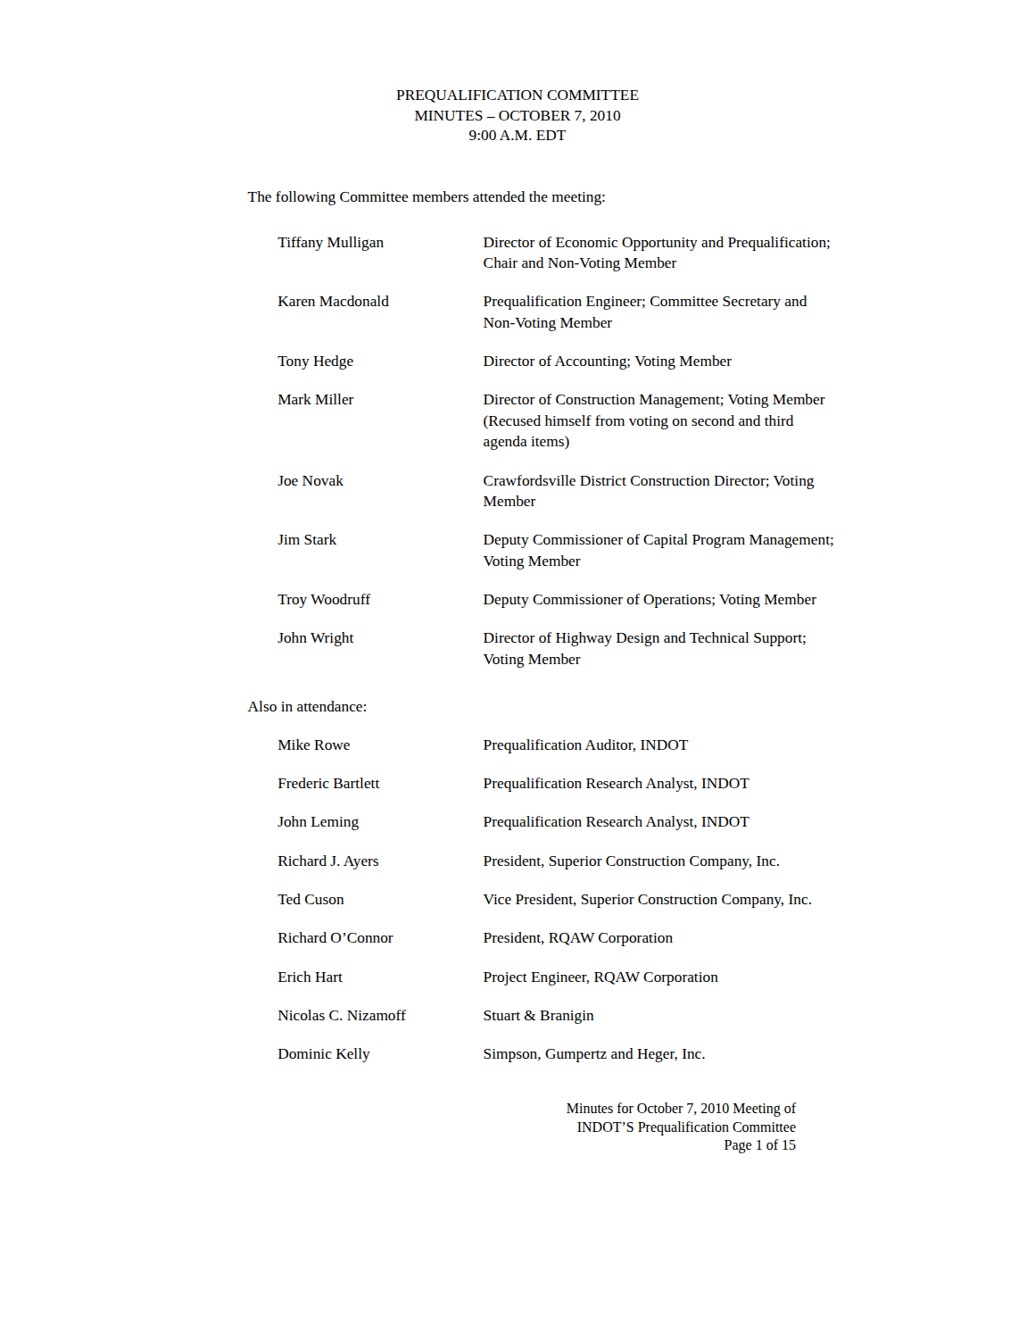PREQUALIFICATION COMMITTEE MINUTES – OCTOBER 7, 2010 9:00 A.M. EDT
The following Committee members attended the meeting:
| Tiffany Mulligan | Director of Economic Opportunity and Prequalification; Chair and Non-Voting Member |
| Karen Macdonald | Prequalification Engineer; Committee Secretary and Non-Voting Member |
| Tony Hedge | Director of Accounting; Voting Member |
| Mark Miller | Director of Construction Management; Voting Member (Recused himself from voting on second and third agenda items) |
| Joe Novak | Crawfordsville District Construction Director; Voting Member |
| Jim Stark | Deputy Commissioner of Capital Program Management; Voting Member |
| Troy Woodruff | Deputy Commissioner of Operations; Voting Member |
| John Wright | Director of Highway Design and Technical Support; Voting Member |
Also in attendance:
| Mike Rowe | Prequalification Auditor, INDOT |
| Frederic Bartlett | Prequalification Research Analyst, INDOT |
| John Leming | Prequalification Research Analyst, INDOT |
| Richard J. Ayers | President, Superior Construction Company, Inc. |
| Ted Cuson | Vice President, Superior Construction Company, Inc. |
| Richard O’Connor | President, RQAW Corporation |
| Erich Hart | Project Engineer, RQAW Corporation |
| Nicolas C. Nizamoff | Stuart & Branigin |
| Dominic Kelly | Simpson, Gumpertz and Heger, Inc. |
Minutes for October 7, 2010 Meeting of
INDOT’S Prequalification Committee
Page 1 of 15